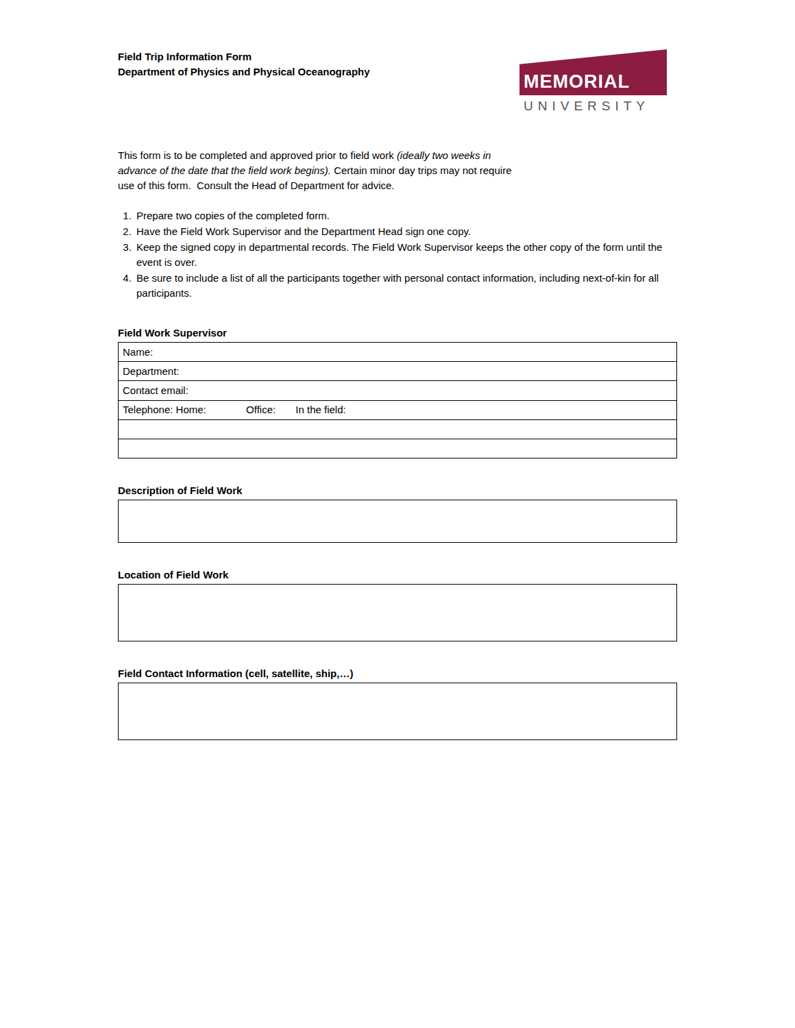MEMORIAL
UNIVERSITY
Field Trip Information Form
Department of Physics and Physical Oceanography
This form is to be completed and approved prior to field work (ideally two weeks in advance of the date that the field work begins). Certain minor day trips may not require use of this form. Consult the Head of Department for advice.
Prepare two copies of the completed form.
Have the Field Work Supervisor and the Department Head sign one copy.
Keep the signed copy in departmental records. The Field Work Supervisor keeps the other copy of the form until the event is over.
Be sure to include a list of all the participants together with personal contact information, including next-of-kin for all participants.
Field Work Supervisor
| Name: |
| Department: |
| Contact email: |
| Telephone: Home: Office: In the field: |
Description of Field Work
Location of Field Work
Field Contact Information (cell, satellite, ship,…)